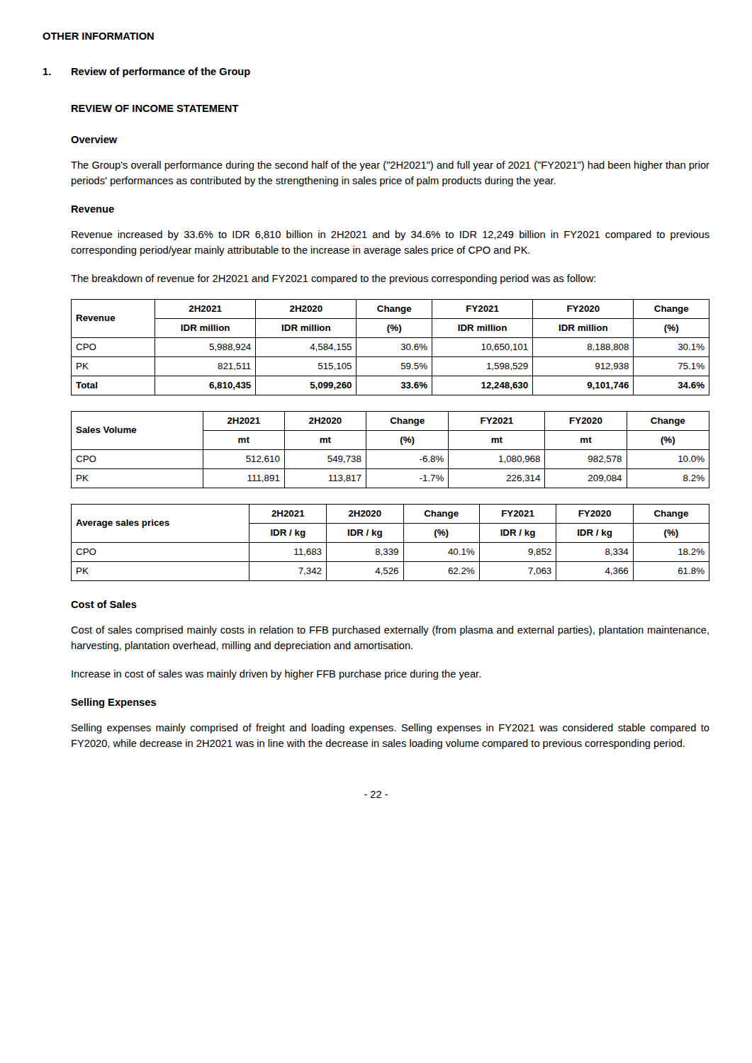OTHER INFORMATION
1.
Review of performance of the Group
REVIEW OF INCOME STATEMENT
Overview
The Group's overall performance during the second half of the year ("2H2021") and full year of 2021 ("FY2021") had been higher than prior periods' performances as contributed by the strengthening in sales price of palm products during the year.
Revenue
Revenue increased by 33.6% to IDR 6,810 billion in 2H2021 and by 34.6% to IDR 12,249 billion in FY2021 compared to previous corresponding period/year mainly attributable to the increase in average sales price of CPO and PK.
The breakdown of revenue for 2H2021 and FY2021 compared to the previous corresponding period was as follow:
| Revenue | 2H2021 | 2H2020 | Change | FY2021 | FY2020 | Change |
| --- | --- | --- | --- | --- | --- | --- |
| IDR million | IDR million | (%) | IDR million | IDR million | (%) |
| CPO | 5,988,924 | 4,584,155 | 30.6% | 10,650,101 | 8,188,808 | 30.1% |
| PK | 821,511 | 515,105 | 59.5% | 1,598,529 | 912,938 | 75.1% |
| Total | 6,810,435 | 5,099,260 | 33.6% | 12,248,630 | 9,101,746 | 34.6% |
| Sales Volume | 2H2021 | 2H2020 | Change | FY2021 | FY2020 | Change |
| --- | --- | --- | --- | --- | --- | --- |
| mt | mt | (%) | mt | mt | (%) |
| CPO | 512,610 | 549,738 | -6.8% | 1,080,968 | 982,578 | 10.0% |
| PK | 111,891 | 113,817 | -1.7% | 226,314 | 209,084 | 8.2% |
| Average sales prices | 2H2021 | 2H2020 | Change | FY2021 | FY2020 | Change |
| --- | --- | --- | --- | --- | --- | --- |
| IDR / kg | IDR / kg | (%) | IDR / kg | IDR / kg | (%) |
| CPO | 11,683 | 8,339 | 40.1% | 9,852 | 8,334 | 18.2% |
| PK | 7,342 | 4,526 | 62.2% | 7,063 | 4,366 | 61.8% |
Cost of Sales
Cost of sales comprised mainly costs in relation to FFB purchased externally (from plasma and external parties), plantation maintenance, harvesting, plantation overhead, milling and depreciation and amortisation.
Increase in cost of sales was mainly driven by higher FFB purchase price during the year.
Selling Expenses
Selling expenses mainly comprised of freight and loading expenses. Selling expenses in FY2021 was considered stable compared to FY2020, while decrease in 2H2021 was in line with the decrease in sales loading volume compared to previous corresponding period.
- 22 -